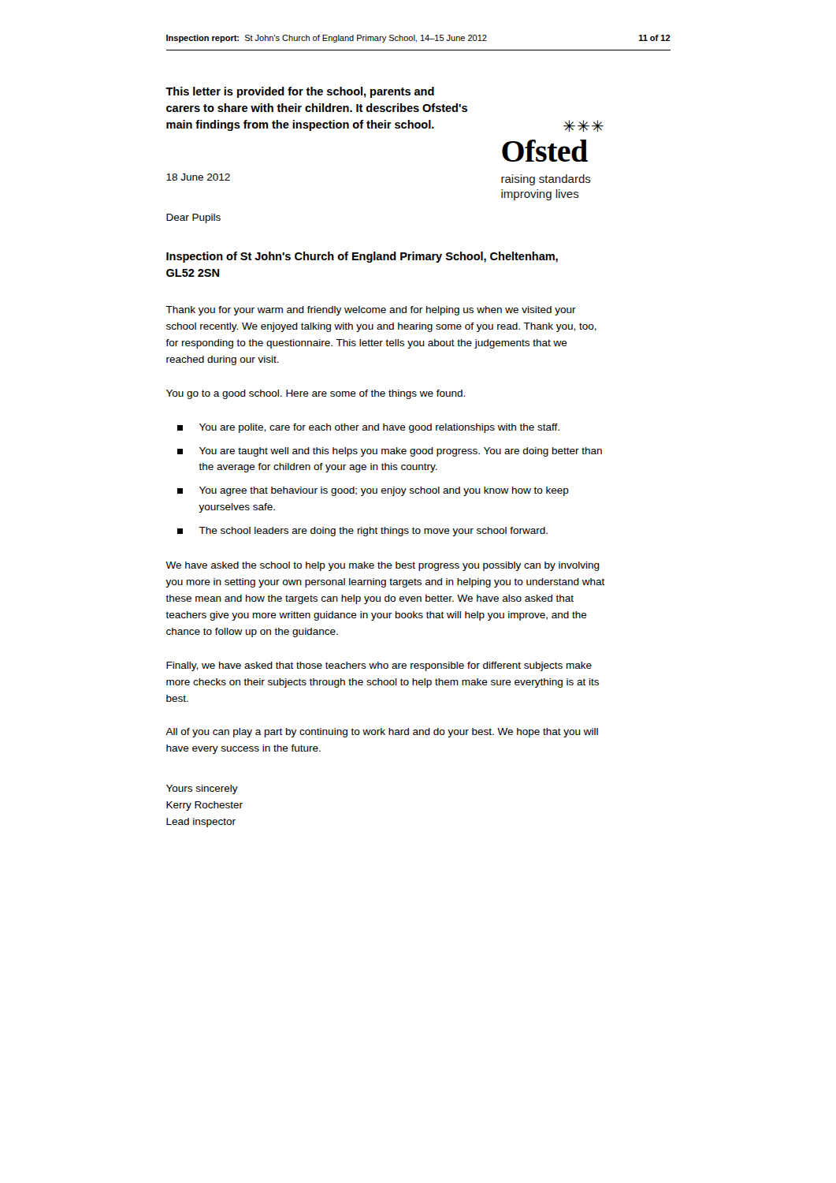Inspection report: St John's Church of England Primary School, 14–15 June 2012
11 of 12
This letter is provided for the school, parents and
carers to share with their children. It describes Ofsted's
main findings from the inspection of their school.
✳✳✳
Ofsted
raising standards
improving lives
18 June 2012
Dear Pupils
Inspection of St John's Church of England Primary School, Cheltenham,
GL52 2SN
Thank you for your warm and friendly welcome and for helping us when we visited your school recently. We enjoyed talking with you and hearing some of you read. Thank you, too, for responding to the questionnaire. This letter tells you about the judgements that we reached during our visit.
You go to a good school. Here are some of the things we found.
You are polite, care for each other and have good relationships with the staff.
You are taught well and this helps you make good progress. You are doing better than the average for children of your age in this country.
You agree that behaviour is good; you enjoy school and you know how to keep yourselves safe.
The school leaders are doing the right things to move your school forward.
We have asked the school to help you make the best progress you possibly can by involving you more in setting your own personal learning targets and in helping you to understand what these mean and how the targets can help you do even better. We have also asked that teachers give you more written guidance in your books that will help you improve, and the chance to follow up on the guidance.
Finally, we have asked that those teachers who are responsible for different subjects make more checks on their subjects through the school to help them make sure everything is at its best.
All of you can play a part by continuing to work hard and do your best. We hope that you will have every success in the future.
Yours sincerely
Kerry Rochester
Lead inspector